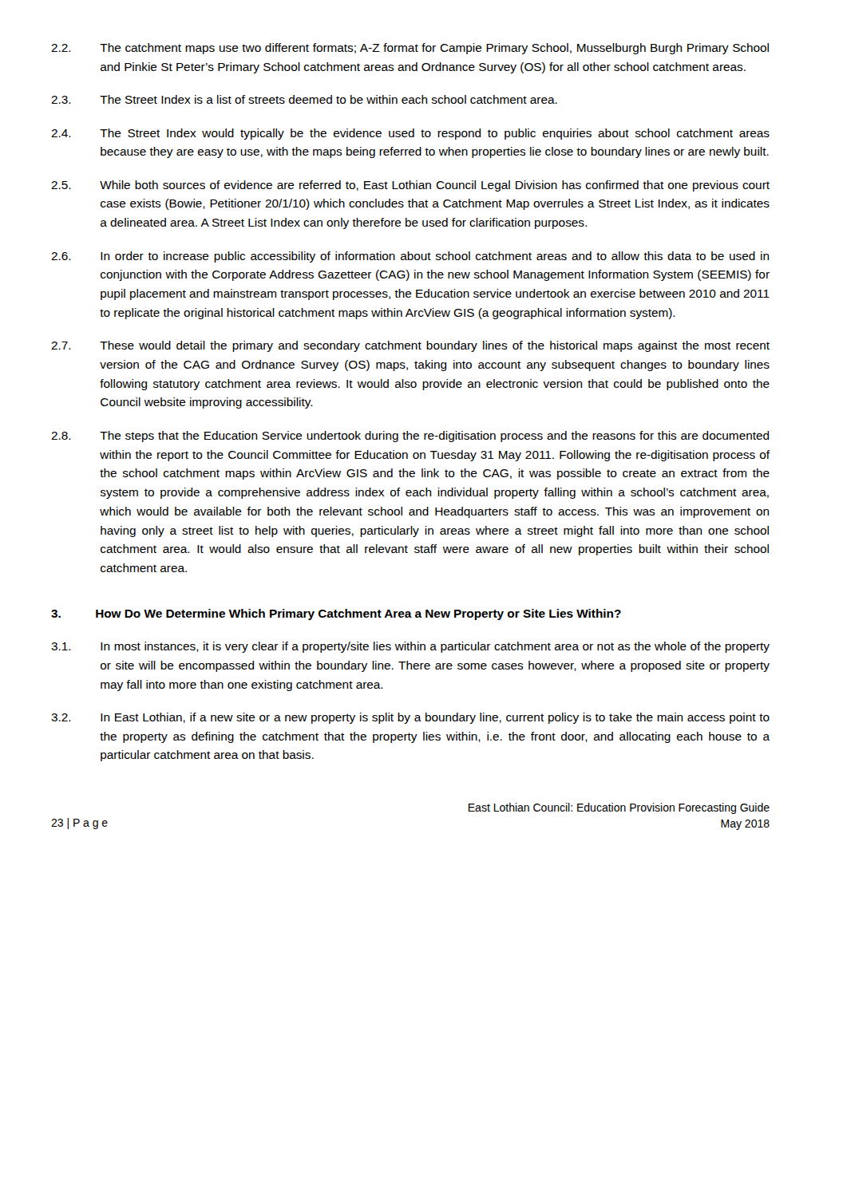2.2. The catchment maps use two different formats; A-Z format for Campie Primary School, Musselburgh Burgh Primary School and Pinkie St Peter’s Primary School catchment areas and Ordnance Survey (OS) for all other school catchment areas.
2.3. The Street Index is a list of streets deemed to be within each school catchment area.
2.4. The Street Index would typically be the evidence used to respond to public enquiries about school catchment areas because they are easy to use, with the maps being referred to when properties lie close to boundary lines or are newly built.
2.5. While both sources of evidence are referred to, East Lothian Council Legal Division has confirmed that one previous court case exists (Bowie, Petitioner 20/1/10) which concludes that a Catchment Map overrules a Street List Index, as it indicates a delineated area. A Street List Index can only therefore be used for clarification purposes.
2.6. In order to increase public accessibility of information about school catchment areas and to allow this data to be used in conjunction with the Corporate Address Gazetteer (CAG) in the new school Management Information System (SEEMIS) for pupil placement and mainstream transport processes, the Education service undertook an exercise between 2010 and 2011 to replicate the original historical catchment maps within ArcView GIS (a geographical information system).
2.7. These would detail the primary and secondary catchment boundary lines of the historical maps against the most recent version of the CAG and Ordnance Survey (OS) maps, taking into account any subsequent changes to boundary lines following statutory catchment area reviews. It would also provide an electronic version that could be published onto the Council website improving accessibility.
2.8. The steps that the Education Service undertook during the re-digitisation process and the reasons for this are documented within the report to the Council Committee for Education on Tuesday 31 May 2011. Following the re-digitisation process of the school catchment maps within ArcView GIS and the link to the CAG, it was possible to create an extract from the system to provide a comprehensive address index of each individual property falling within a school’s catchment area, which would be available for both the relevant school and Headquarters staff to access. This was an improvement on having only a street list to help with queries, particularly in areas where a street might fall into more than one school catchment area. It would also ensure that all relevant staff were aware of all new properties built within their school catchment area.
3. How Do We Determine Which Primary Catchment Area a New Property or Site Lies Within?
3.1. In most instances, it is very clear if a property/site lies within a particular catchment area or not as the whole of the property or site will be encompassed within the boundary line. There are some cases however, where a proposed site or property may fall into more than one existing catchment area.
3.2. In East Lothian, if a new site or a new property is split by a boundary line, current policy is to take the main access point to the property as defining the catchment that the property lies within, i.e. the front door, and allocating each house to a particular catchment area on that basis.
23 | P a g e
East Lothian Council: Education Provision Forecasting Guide
May 2018